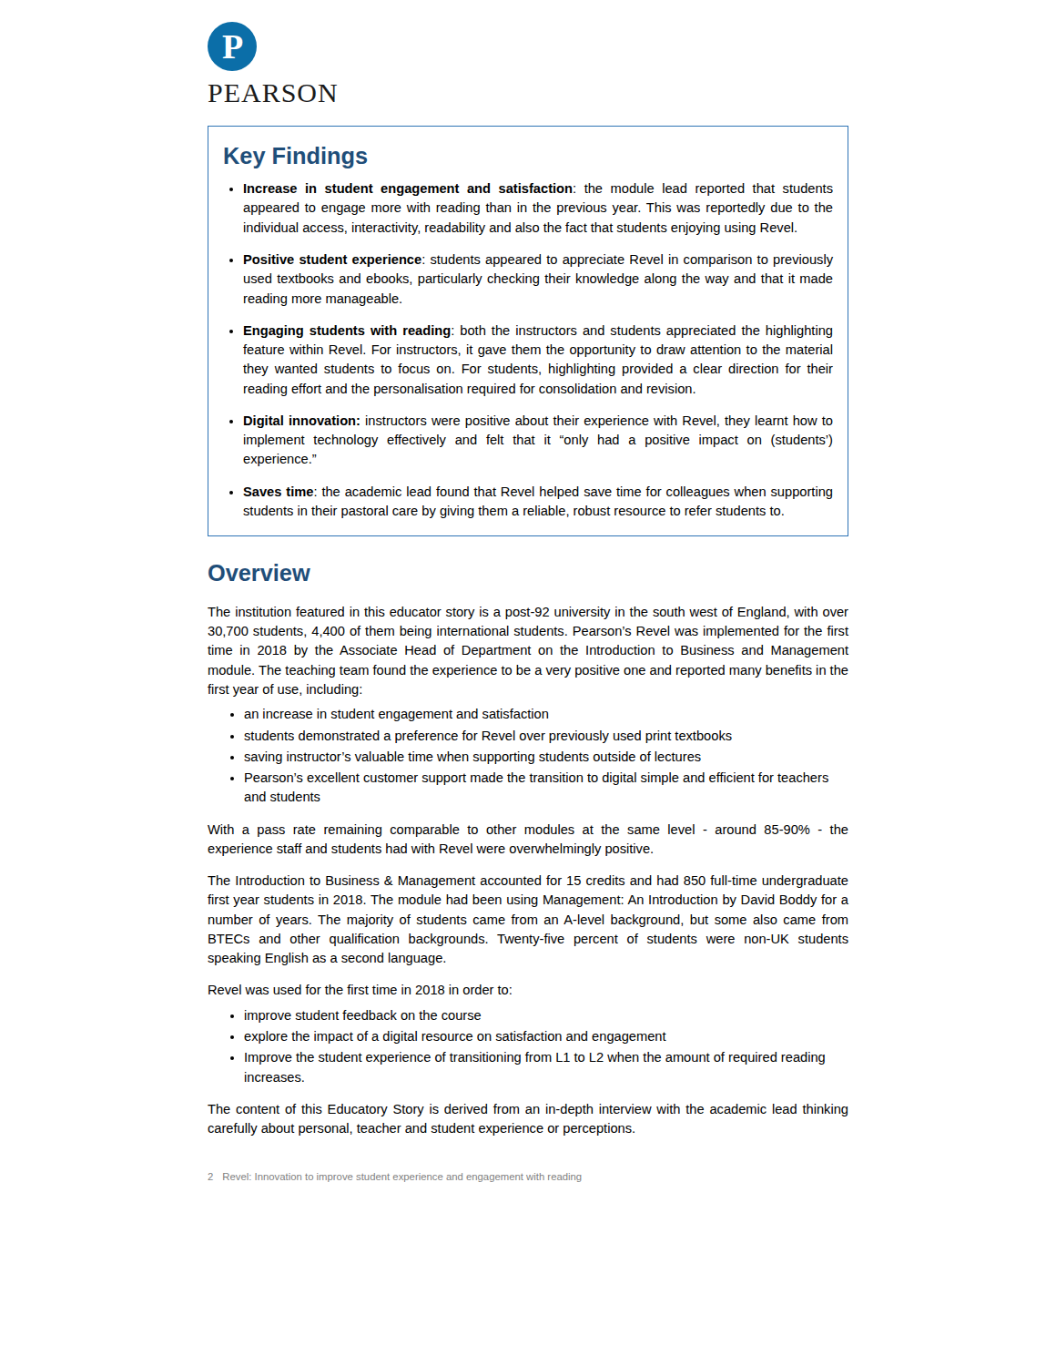P
PEARSON
Key Findings
Increase in student engagement and satisfaction: the module lead reported that students appeared to engage more with reading than in the previous year. This was reportedly due to the individual access, interactivity, readability and also the fact that students enjoying using Revel.
Positive student experience: students appeared to appreciate Revel in comparison to previously used textbooks and ebooks, particularly checking their knowledge along the way and that it made reading more manageable.
Engaging students with reading: both the instructors and students appreciated the highlighting feature within Revel. For instructors, it gave them the opportunity to draw attention to the material they wanted students to focus on. For students, highlighting provided a clear direction for their reading effort and the personalisation required for consolidation and revision.
Digital innovation: instructors were positive about their experience with Revel, they learnt how to implement technology effectively and felt that it “only had a positive impact on (students’) experience.”
Saves time: the academic lead found that Revel helped save time for colleagues when supporting students in their pastoral care by giving them a reliable, robust resource to refer students to.
Overview
The institution featured in this educator story is a post-92 university in the south west of England, with over 30,700 students, 4,400 of them being international students. Pearson’s Revel was implemented for the first time in 2018 by the Associate Head of Department on the Introduction to Business and Management module. The teaching team found the experience to be a very positive one and reported many benefits in the first year of use, including:
an increase in student engagement and satisfaction
students demonstrated a preference for Revel over previously used print textbooks
saving instructor’s valuable time when supporting students outside of lectures
Pearson’s excellent customer support made the transition to digital simple and efficient for teachers and students
With a pass rate remaining comparable to other modules at the same level - around 85-90% - the experience staff and students had with Revel were overwhelmingly positive.
The Introduction to Business & Management accounted for 15 credits and had 850 full-time undergraduate first year students in 2018. The module had been using Management: An Introduction by David Boddy for a number of years. The majority of students came from an A-level background, but some also came from BTECs and other qualification backgrounds. Twenty-five percent of students were non-UK students speaking English as a second language.
Revel was used for the first time in 2018 in order to:
improve student feedback on the course
explore the impact of a digital resource on satisfaction and engagement
Improve the student experience of transitioning from L1 to L2 when the amount of required reading increases.
The content of this Educatory Story is derived from an in-depth interview with the academic lead thinking carefully about personal, teacher and student experience or perceptions.
2 Revel: Innovation to improve student experience and engagement with reading